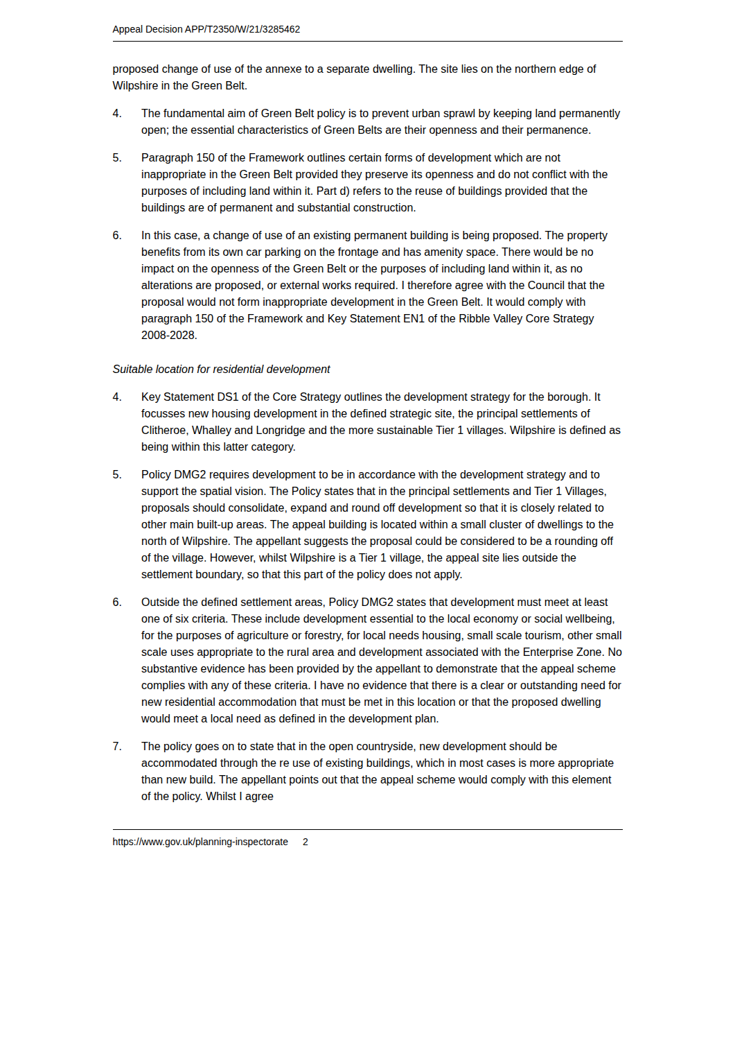Appeal Decision APP/T2350/W/21/3285462
proposed change of use of the annexe to a separate dwelling. The site lies on the northern edge of Wilpshire in the Green Belt.
The fundamental aim of Green Belt policy is to prevent urban sprawl by keeping land permanently open; the essential characteristics of Green Belts are their openness and their permanence.
Paragraph 150 of the Framework outlines certain forms of development which are not inappropriate in the Green Belt provided they preserve its openness and do not conflict with the purposes of including land within it. Part d) refers to the reuse of buildings provided that the buildings are of permanent and substantial construction.
In this case, a change of use of an existing permanent building is being proposed. The property benefits from its own car parking on the frontage and has amenity space. There would be no impact on the openness of the Green Belt or the purposes of including land within it, as no alterations are proposed, or external works required. I therefore agree with the Council that the proposal would not form inappropriate development in the Green Belt. It would comply with paragraph 150 of the Framework and Key Statement EN1 of the Ribble Valley Core Strategy 2008-2028.
Suitable location for residential development
Key Statement DS1 of the Core Strategy outlines the development strategy for the borough. It focusses new housing development in the defined strategic site, the principal settlements of Clitheroe, Whalley and Longridge and the more sustainable Tier 1 villages. Wilpshire is defined as being within this latter category.
Policy DMG2 requires development to be in accordance with the development strategy and to support the spatial vision. The Policy states that in the principal settlements and Tier 1 Villages, proposals should consolidate, expand and round off development so that it is closely related to other main built-up areas. The appeal building is located within a small cluster of dwellings to the north of Wilpshire. The appellant suggests the proposal could be considered to be a rounding off of the village. However, whilst Wilpshire is a Tier 1 village, the appeal site lies outside the settlement boundary, so that this part of the policy does not apply.
Outside the defined settlement areas, Policy DMG2 states that development must meet at least one of six criteria. These include development essential to the local economy or social wellbeing, for the purposes of agriculture or forestry, for local needs housing, small scale tourism, other small scale uses appropriate to the rural area and development associated with the Enterprise Zone. No substantive evidence has been provided by the appellant to demonstrate that the appeal scheme complies with any of these criteria. I have no evidence that there is a clear or outstanding need for new residential accommodation that must be met in this location or that the proposed dwelling would meet a local need as defined in the development plan.
The policy goes on to state that in the open countryside, new development should be accommodated through the re use of existing buildings, which in most cases is more appropriate than new build. The appellant points out that the appeal scheme would comply with this element of the policy. Whilst I agree
https://www.gov.uk/planning-inspectorate 2